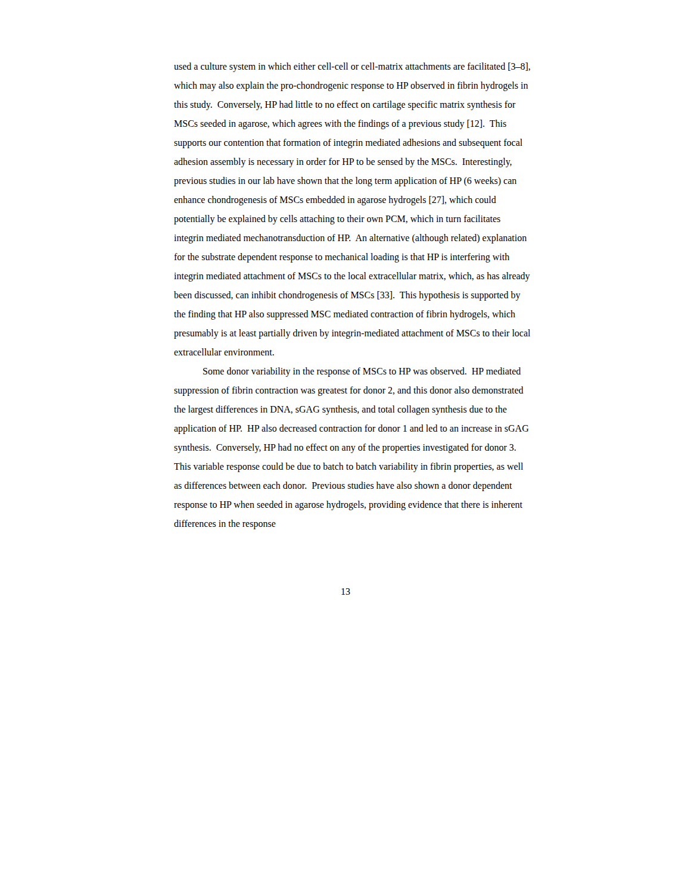used a culture system in which either cell-cell or cell-matrix attachments are facilitated [3–8], which may also explain the pro-chondrogenic response to HP observed in fibrin hydrogels in this study. Conversely, HP had little to no effect on cartilage specific matrix synthesis for MSCs seeded in agarose, which agrees with the findings of a previous study [12]. This supports our contention that formation of integrin mediated adhesions and subsequent focal adhesion assembly is necessary in order for HP to be sensed by the MSCs. Interestingly, previous studies in our lab have shown that the long term application of HP (6 weeks) can enhance chondrogenesis of MSCs embedded in agarose hydrogels [27], which could potentially be explained by cells attaching to their own PCM, which in turn facilitates integrin mediated mechanotransduction of HP. An alternative (although related) explanation for the substrate dependent response to mechanical loading is that HP is interfering with integrin mediated attachment of MSCs to the local extracellular matrix, which, as has already been discussed, can inhibit chondrogenesis of MSCs [33]. This hypothesis is supported by the finding that HP also suppressed MSC mediated contraction of fibrin hydrogels, which presumably is at least partially driven by integrin-mediated attachment of MSCs to their local extracellular environment.
Some donor variability in the response of MSCs to HP was observed. HP mediated suppression of fibrin contraction was greatest for donor 2, and this donor also demonstrated the largest differences in DNA, sGAG synthesis, and total collagen synthesis due to the application of HP. HP also decreased contraction for donor 1 and led to an increase in sGAG synthesis. Conversely, HP had no effect on any of the properties investigated for donor 3. This variable response could be due to batch to batch variability in fibrin properties, as well as differences between each donor. Previous studies have also shown a donor dependent response to HP when seeded in agarose hydrogels, providing evidence that there is inherent differences in the response
13